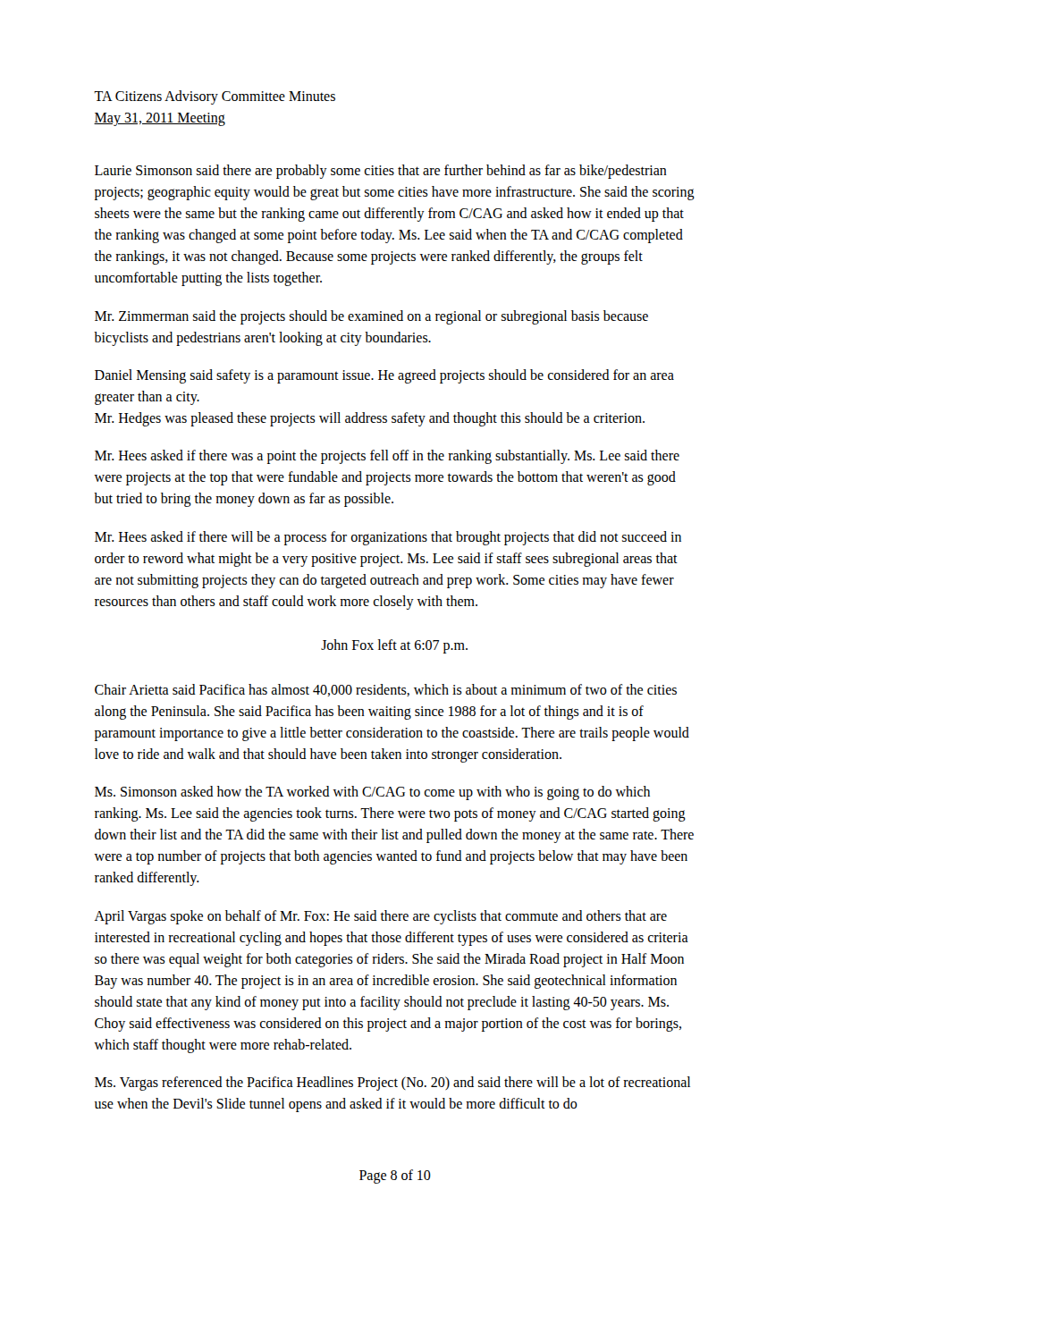TA Citizens Advisory Committee Minutes May 31, 2011 Meeting
Laurie Simonson said there are probably some cities that are further behind as far as bike/pedestrian projects; geographic equity would be great but some cities have more infrastructure. She said the scoring sheets were the same but the ranking came out differently from C/CAG and asked how it ended up that the ranking was changed at some point before today. Ms. Lee said when the TA and C/CAG completed the rankings, it was not changed. Because some projects were ranked differently, the groups felt uncomfortable putting the lists together.
Mr. Zimmerman said the projects should be examined on a regional or subregional basis because bicyclists and pedestrians aren't looking at city boundaries.
Daniel Mensing said safety is a paramount issue. He agreed projects should be considered for an area greater than a city.
Mr. Hedges was pleased these projects will address safety and thought this should be a criterion.
Mr. Hees asked if there was a point the projects fell off in the ranking substantially. Ms. Lee said there were projects at the top that were fundable and projects more towards the bottom that weren't as good but tried to bring the money down as far as possible.
Mr. Hees asked if there will be a process for organizations that brought projects that did not succeed in order to reword what might be a very positive project. Ms. Lee said if staff sees subregional areas that are not submitting projects they can do targeted outreach and prep work. Some cities may have fewer resources than others and staff could work more closely with them.
John Fox left at 6:07 p.m.
Chair Arietta said Pacifica has almost 40,000 residents, which is about a minimum of two of the cities along the Peninsula. She said Pacifica has been waiting since 1988 for a lot of things and it is of paramount importance to give a little better consideration to the coastside. There are trails people would love to ride and walk and that should have been taken into stronger consideration.
Ms. Simonson asked how the TA worked with C/CAG to come up with who is going to do which ranking. Ms. Lee said the agencies took turns. There were two pots of money and C/CAG started going down their list and the TA did the same with their list and pulled down the money at the same rate. There were a top number of projects that both agencies wanted to fund and projects below that may have been ranked differently.
April Vargas spoke on behalf of Mr. Fox: He said there are cyclists that commute and others that are interested in recreational cycling and hopes that those different types of uses were considered as criteria so there was equal weight for both categories of riders. She said the Mirada Road project in Half Moon Bay was number 40. The project is in an area of incredible erosion. She said geotechnical information should state that any kind of money put into a facility should not preclude it lasting 40-50 years. Ms. Choy said effectiveness was considered on this project and a major portion of the cost was for borings, which staff thought were more rehab-related.
Ms. Vargas referenced the Pacifica Headlines Project (No. 20) and said there will be a lot of recreational use when the Devil's Slide tunnel opens and asked if it would be more difficult to do
Page 8 of 10